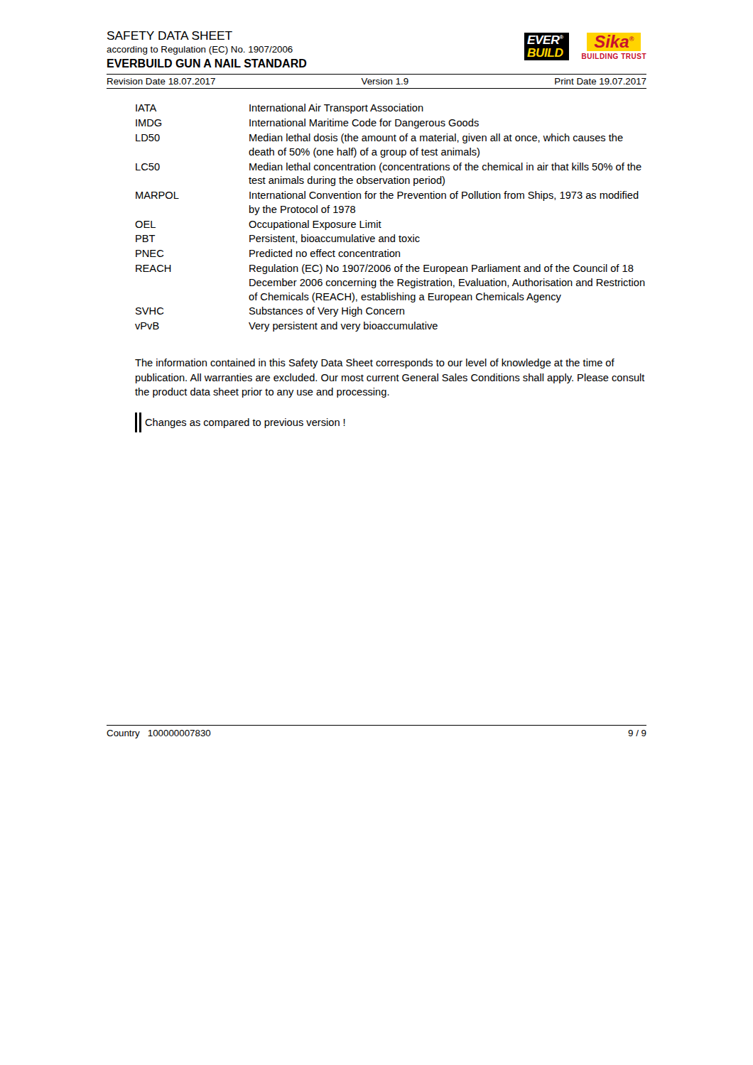SAFETY DATA SHEET
according to Regulation (EC) No. 1907/2006
EVERBUILD GUN A NAIL STANDARD
EVER® BUILD
Sika®
BUILDING TRUST
Revision Date 18.07.2017
Version 1.9
Print Date 19.07.2017
| IATA | International Air Transport Association |
| IMDG | International Maritime Code for Dangerous Goods |
| LD50 | Median lethal dosis (the amount of a material, given all at once, which causes the death of 50% (one half) of a group of test animals) |
| LC50 | Median lethal concentration (concentrations of the chemical in air that kills 50% of the test animals during the observation period) |
| MARPOL | International Convention for the Prevention of Pollution from Ships, 1973 as modified by the Protocol of 1978 |
| OEL | Occupational Exposure Limit |
| PBT | Persistent, bioaccumulative and toxic |
| PNEC | Predicted no effect concentration |
| REACH | Regulation (EC) No 1907/2006 of the European Parliament and of the Council of 18 December 2006 concerning the Registration, Evaluation, Authorisation and Restriction of Chemicals (REACH), establishing a European Chemicals Agency |
| SVHC | Substances of Very High Concern |
| vPvB | Very persistent and very bioaccumulative |
The information contained in this Safety Data Sheet corresponds to our level of knowledge at the time of publication. All warranties are excluded. Our most current General Sales Conditions shall apply. Please consult the product data sheet prior to any use and processing.
Changes as compared to previous version !
Country 100000007830
9 / 9